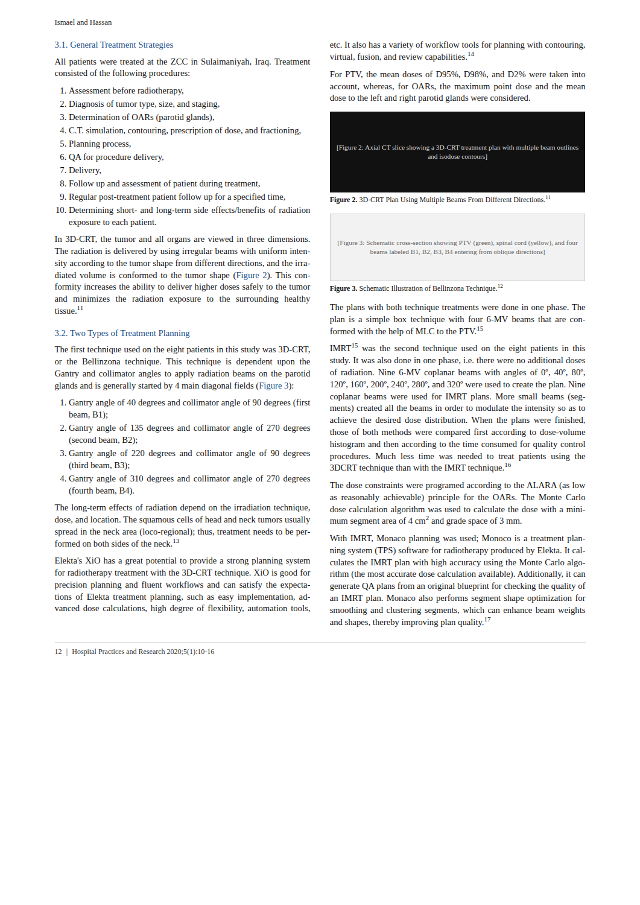Ismael and Hassan
3.1. General Treatment Strategies
All patients were treated at the ZCC in Sulaimaniyah, Iraq. Treatment consisted of the following procedures:
Assessment before radiotherapy,
Diagnosis of tumor type, size, and staging,
Determination of OARs (parotid glands),
C.T. simulation, contouring, prescription of dose, and fractioning,
Planning process,
QA for procedure delivery,
Delivery,
Follow up and assessment of patient during treatment,
Regular post-treatment patient follow up for a specified time,
Determining short- and long-term side effects/benefits of radiation exposure to each patient.
In 3D-CRT, the tumor and all organs are viewed in three dimensions. The radiation is delivered by using irregular beams with uniform intensity according to the tumor shape from different directions, and the irradiated volume is conformed to the tumor shape (Figure 2). This conformity increases the ability to deliver higher doses safely to the tumor and minimizes the radiation exposure to the surrounding healthy tissue.11
3.2. Two Types of Treatment Planning
The first technique used on the eight patients in this study was 3D-CRT, or the Bellinzona technique. This technique is dependent upon the Gantry and collimator angles to apply radiation beams on the parotid glands and is generally started by 4 main diagonal fields (Figure 3):
Gantry angle of 40 degrees and collimator angle of 90 degrees (first beam, B1);
Gantry angle of 135 degrees and collimator angle of 270 degrees (second beam, B2);
Gantry angle of 220 degrees and collimator angle of 90 degrees (third beam, B3);
Gantry angle of 310 degrees and collimator angle of 270 degrees (fourth beam, B4).
The long-term effects of radiation depend on the irradiation technique, dose, and location. The squamous cells of head and neck tumors usually spread in the neck area (loco-regional); thus, treatment needs to be performed on both sides of the neck.13
Elekta's XiO has a great potential to provide a strong planning system for radiotherapy treatment with the 3D-CRT technique. XiO is good for precision planning and fluent workflows and can satisfy the expectations of Elekta treatment planning, such as easy implementation, advanced dose calculations, high degree of flexibility, automation tools, etc. It also has a variety of workflow tools for planning with contouring, virtual, fusion, and review capabilities.14
For PTV, the mean doses of D95%, D98%, and D2% were taken into account, whereas, for OARs, the maximum point dose and the mean dose to the left and right parotid glands were considered.
[Figure 2: Axial CT slice showing a 3D-CRT treatment plan with multiple beam outlines and isodose contours]
Figure 2. 3D-CRT Plan Using Multiple Beams From Different Directions.11
[Figure 3: Schematic cross-section showing PTV (green), spinal cord (yellow), and four beams labeled B1, B2, B3, B4 entering from oblique directions]
Figure 3. Schematic Illustration of Bellinzona Technique.12
The plans with both technique treatments were done in one phase. The plan is a simple box technique with four 6-MV beams that are conformed with the help of MLC to the PTV.15
IMRT15 was the second technique used on the eight patients in this study. It was also done in one phase, i.e. there were no additional doses of radiation. Nine 6-MV coplanar beams with angles of 0º, 40º, 80º, 120º, 160º, 200º, 240º, 280º, and 320º were used to create the plan. Nine coplanar beams were used for IMRT plans. More small beams (segments) created all the beams in order to modulate the intensity so as to achieve the desired dose distribution. When the plans were finished, those of both methods were compared first according to dose-volume histogram and then according to the time consumed for quality control procedures. Much less time was needed to treat patients using the 3DCRT technique than with the IMRT technique.16
The dose constraints were programed according to the ALARA (as low as reasonably achievable) principle for the OARs. The Monte Carlo dose calculation algorithm was used to calculate the dose with a minimum segment area of 4 cm2 and grade space of 3 mm.
With IMRT, Monaco planning was used; Monoco is a treatment planning system (TPS) software for radiotherapy produced by Elekta. It calculates the IMRT plan with high accuracy using the Monte Carlo algorithm (the most accurate dose calculation available). Additionally, it can generate QA plans from an original blueprint for checking the quality of an IMRT plan. Monaco also performs segment shape optimization for smoothing and clustering segments, which can enhance beam weights and shapes, thereby improving plan quality.17
12 | Hospital Practices and Research 2020;5(1):10-16